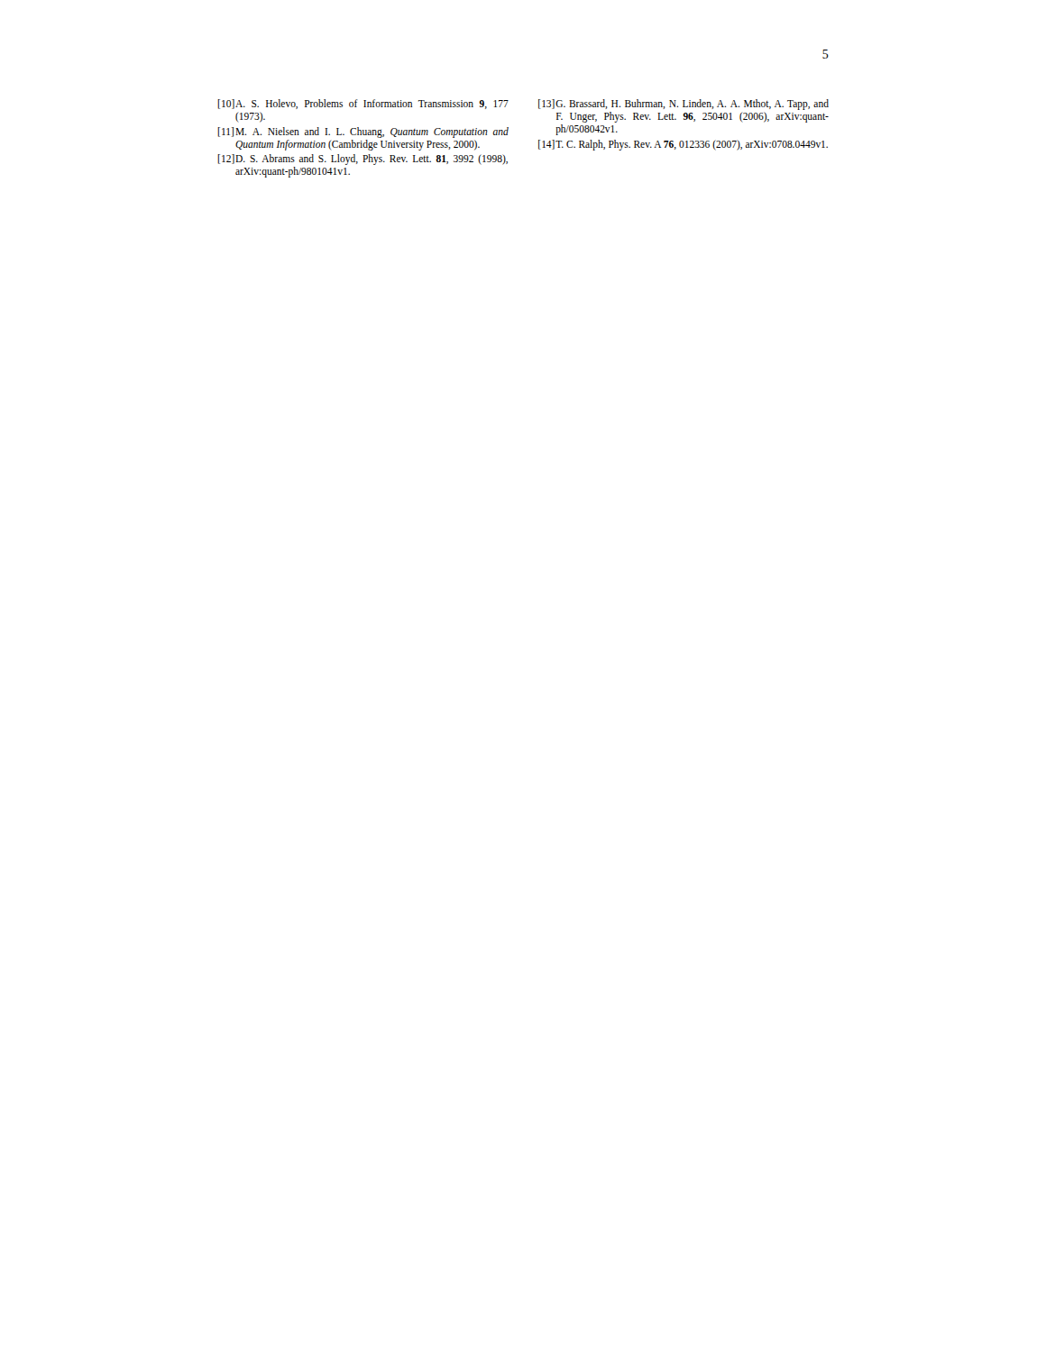5
[10] A. S. Holevo, Problems of Information Transmission 9, 177 (1973).
[11] M. A. Nielsen and I. L. Chuang, Quantum Computation and Quantum Information (Cambridge University Press, 2000).
[12] D. S. Abrams and S. Lloyd, Phys. Rev. Lett. 81, 3992 (1998), arXiv:quant-ph/9801041v1.
[13] G. Brassard, H. Buhrman, N. Linden, A. A. Mthot, A. Tapp, and F. Unger, Phys. Rev. Lett. 96, 250401 (2006), arXiv:quant-ph/0508042v1.
[14] T. C. Ralph, Phys. Rev. A 76, 012336 (2007), arXiv:0708.0449v1.